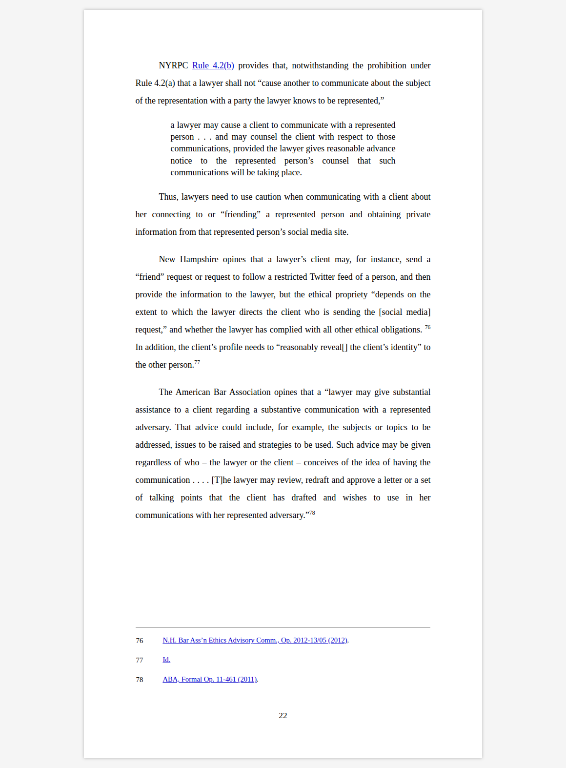NYRPC Rule 4.2(b) provides that, notwithstanding the prohibition under Rule 4.2(a) that a lawyer shall not “cause another to communicate about the subject of the representation with a party the lawyer knows to be represented,”
a lawyer may cause a client to communicate with a represented person . . . and may counsel the client with respect to those communications, provided the lawyer gives reasonable advance notice to the represented person’s counsel that such communications will be taking place.
Thus, lawyers need to use caution when communicating with a client about her connecting to or “friending” a represented person and obtaining private information from that represented person’s social media site.
New Hampshire opines that a lawyer’s client may, for instance, send a “friend” request or request to follow a restricted Twitter feed of a person, and then provide the information to the lawyer, but the ethical propriety “depends on the extent to which the lawyer directs the client who is sending the [social media] request,” and whether the lawyer has complied with all other ethical obligations. 76 In addition, the client’s profile needs to “reasonably reveal[] the client’s identity” to the other person.77
The American Bar Association opines that a “lawyer may give substantial assistance to a client regarding a substantive communication with a represented adversary. That advice could include, for example, the subjects or topics to be addressed, issues to be raised and strategies to be used. Such advice may be given regardless of who – the lawyer or the client – conceives of the idea of having the communication . . . . [T]he lawyer may review, redraft and approve a letter or a set of talking points that the client has drafted and wishes to use in her communications with her represented adversary.”78
| 76 | N.H. Bar Ass’n Ethics Advisory Comm., Op. 2012-13/05 (2012) . |
| 77 | Id. |
| 78 | ABA, Formal Op. 11-461 (2011) . |
22